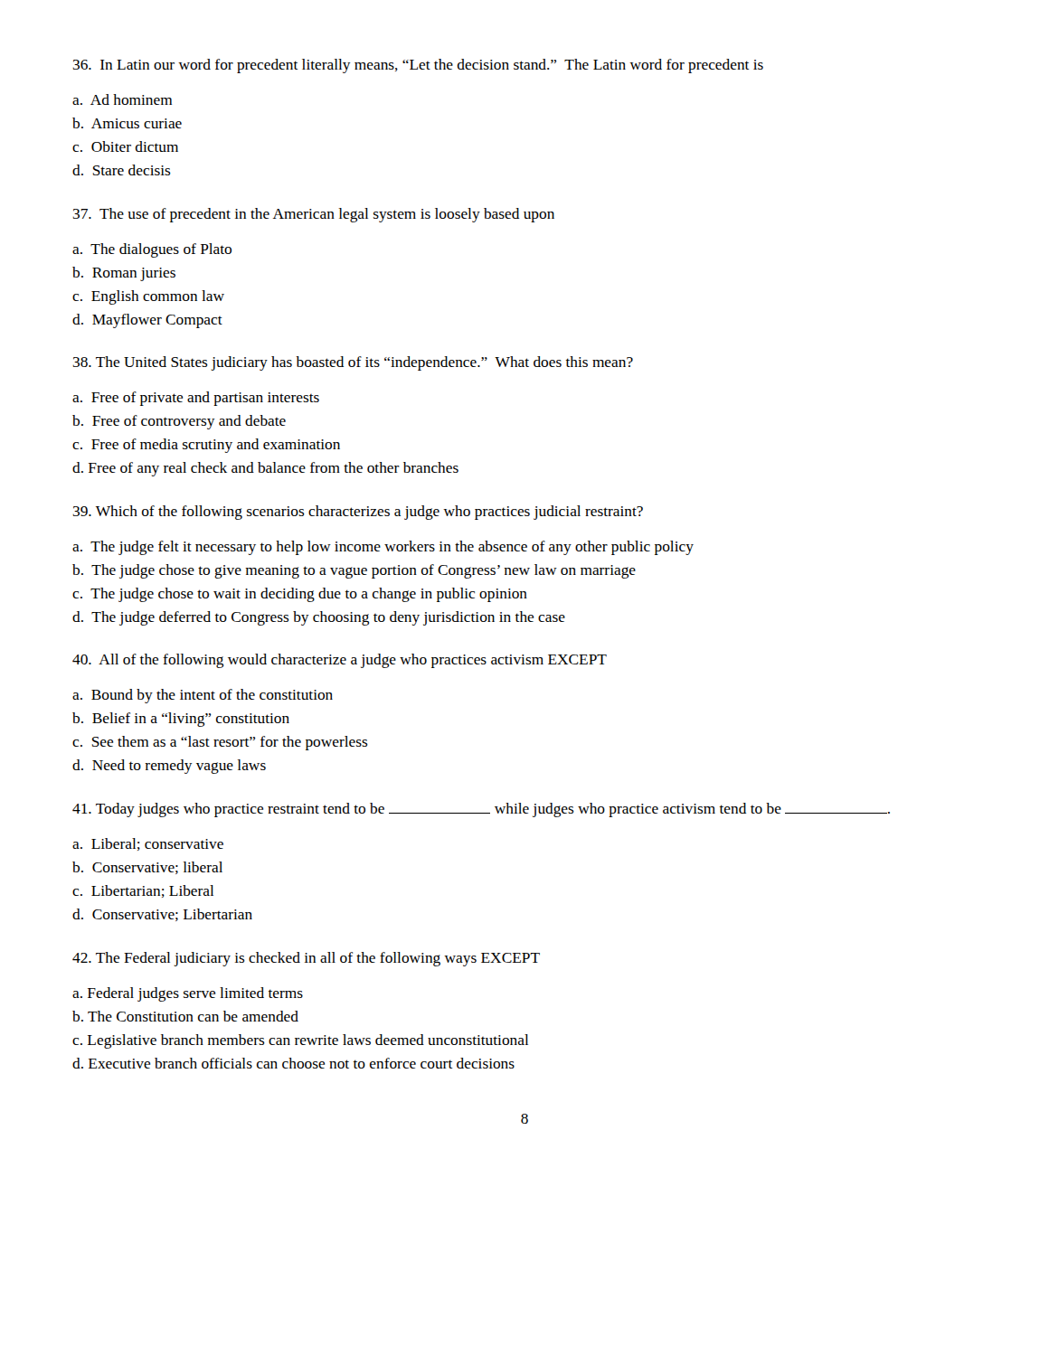36. In Latin our word for precedent literally means, “Let the decision stand.” The Latin word for precedent is
a. Ad hominem
b. Amicus curiae
c. Obiter dictum
d. Stare decisis
37. The use of precedent in the American legal system is loosely based upon
a. The dialogues of Plato
b. Roman juries
c. English common law
d. Mayflower Compact
38. The United States judiciary has boasted of its “independence.” What does this mean?
a. Free of private and partisan interests
b. Free of controversy and debate
c. Free of media scrutiny and examination
d. Free of any real check and balance from the other branches
39. Which of the following scenarios characterizes a judge who practices judicial restraint?
a. The judge felt it necessary to help low income workers in the absence of any other public policy
b. The judge chose to give meaning to a vague portion of Congress’ new law on marriage
c. The judge chose to wait in deciding due to a change in public opinion
d. The judge deferred to Congress by choosing to deny jurisdiction in the case
40. All of the following would characterize a judge who practices activism EXCEPT
a. Bound by the intent of the constitution
b. Belief in a “living” constitution
c. See them as a “last resort” for the powerless
d. Need to remedy vague laws
41. Today judges who practice restraint tend to be while judges who practice activism tend to be .
a. Liberal; conservative
b. Conservative; liberal
c. Libertarian; Liberal
d. Conservative; Libertarian
42. The Federal judiciary is checked in all of the following ways EXCEPT
a. Federal judges serve limited terms
b. The Constitution can be amended
c. Legislative branch members can rewrite laws deemed unconstitutional
d. Executive branch officials can choose not to enforce court decisions
8